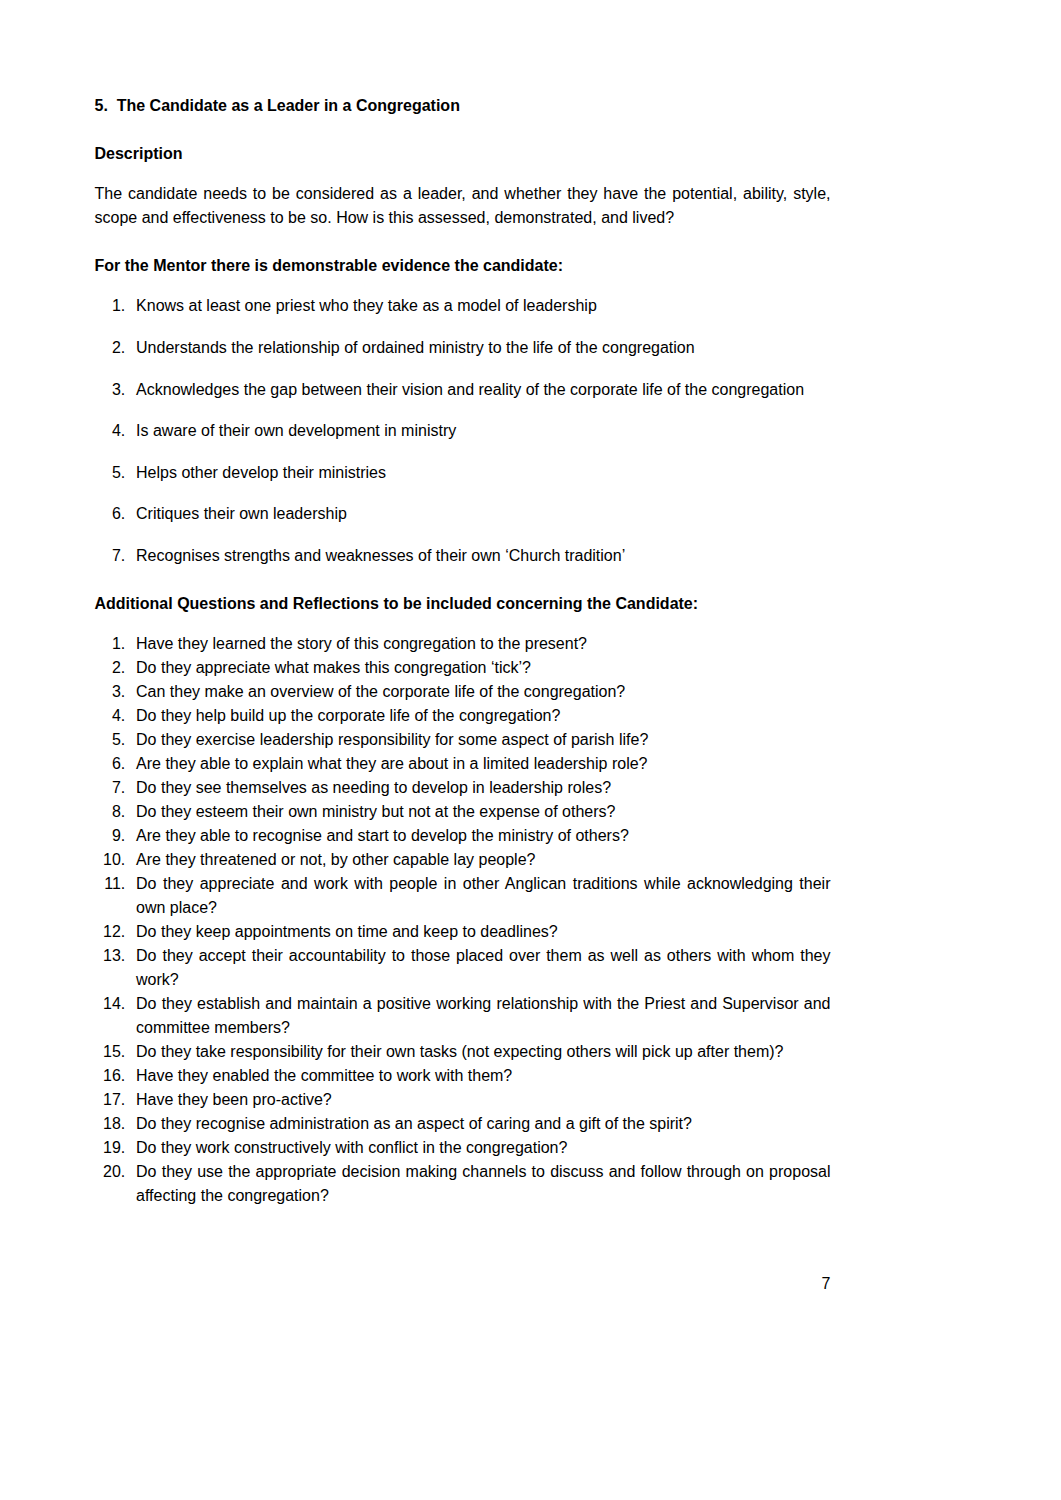5. The Candidate as a Leader in a Congregation
Description
The candidate needs to be considered as a leader, and whether they have the potential, ability, style, scope and effectiveness to be so. How is this assessed, demonstrated, and lived?
For the Mentor there is demonstrable evidence the candidate:
Knows at least one priest who they take as a model of leadership
Understands the relationship of ordained ministry to the life of the congregation
Acknowledges the gap between their vision and reality of the corporate life of the congregation
Is aware of their own development in ministry
Helps other develop their ministries
Critiques their own leadership
Recognises strengths and weaknesses of their own ‘Church tradition’
Additional Questions and Reflections to be included concerning the Candidate:
Have they learned the story of this congregation to the present?
Do they appreciate what makes this congregation ‘tick’?
Can they make an overview of the corporate life of the congregation?
Do they help build up the corporate life of the congregation?
Do they exercise leadership responsibility for some aspect of parish life?
Are they able to explain what they are about in a limited leadership role?
Do they see themselves as needing to develop in leadership roles?
Do they esteem their own ministry but not at the expense of others?
Are they able to recognise and start to develop the ministry of others?
Are they threatened or not, by other capable lay people?
Do they appreciate and work with people in other Anglican traditions while acknowledging their own place?
Do they keep appointments on time and keep to deadlines?
Do they accept their accountability to those placed over them as well as others with whom they work?
Do they establish and maintain a positive working relationship with the Priest and Supervisor and committee members?
Do they take responsibility for their own tasks (not expecting others will pick up after them)?
Have they enabled the committee to work with them?
Have they been pro-active?
Do they recognise administration as an aspect of caring and a gift of the spirit?
Do they work constructively with conflict in the congregation?
Do they use the appropriate decision making channels to discuss and follow through on proposal affecting the congregation?
7